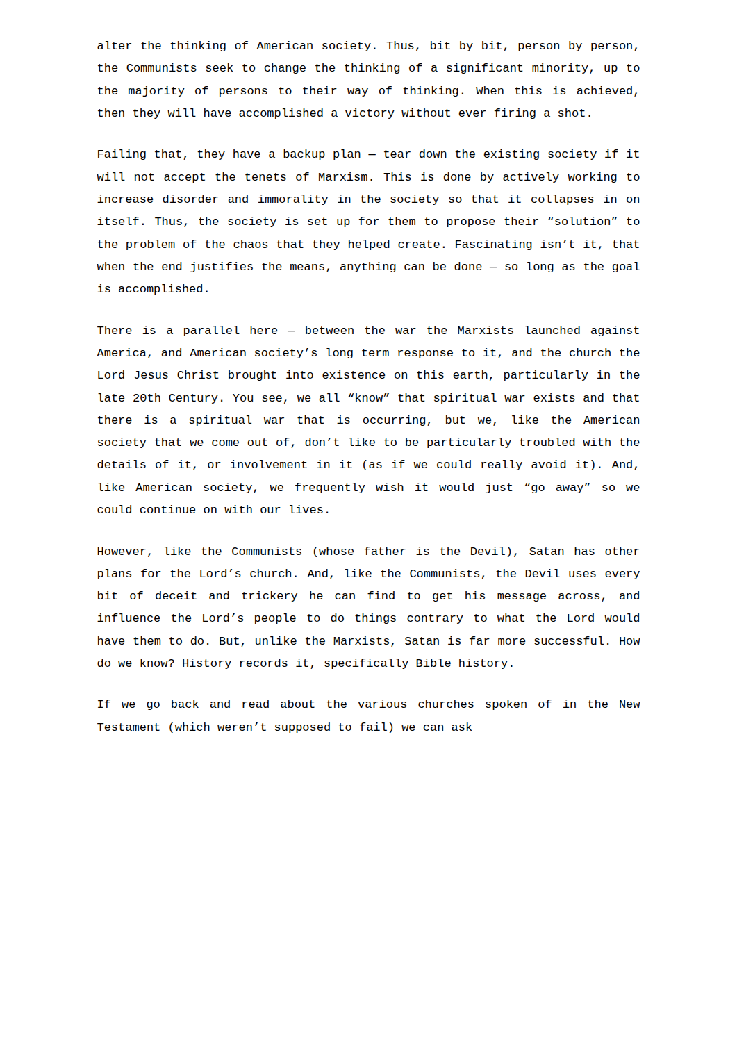alter the thinking of American society. Thus, bit by bit, person by person, the Communists seek to change the thinking of a significant minority, up to the majority of persons to their way of thinking. When this is achieved, then they will have accomplished a victory without ever firing a shot.
Failing that, they have a backup plan — tear down the existing society if it will not accept the tenets of Marxism. This is done by actively working to increase disorder and immorality in the society so that it collapses in on itself. Thus, the society is set up for them to propose their “solution” to the problem of the chaos that they helped create. Fascinating isn’t it, that when the end justifies the means, anything can be done — so long as the goal is accomplished.
There is a parallel here — between the war the Marxists launched against America, and American society’s long term response to it, and the church the Lord Jesus Christ brought into existence on this earth, particularly in the late 20th Century. You see, we all “know” that spiritual war exists and that there is a spiritual war that is occurring, but we, like the American society that we come out of, don’t like to be particularly troubled with the details of it, or involvement in it (as if we could really avoid it). And, like American society, we frequently wish it would just “go away” so we could continue on with our lives.
However, like the Communists (whose father is the Devil), Satan has other plans for the Lord’s church. And, like the Communists, the Devil uses every bit of deceit and trickery he can find to get his message across, and influence the Lord’s people to do things contrary to what the Lord would have them to do. But, unlike the Marxists, Satan is far more successful. How do we know? History records it, specifically Bible history.
If we go back and read about the various churches spoken of in the New Testament (which weren’t supposed to fail) we can ask